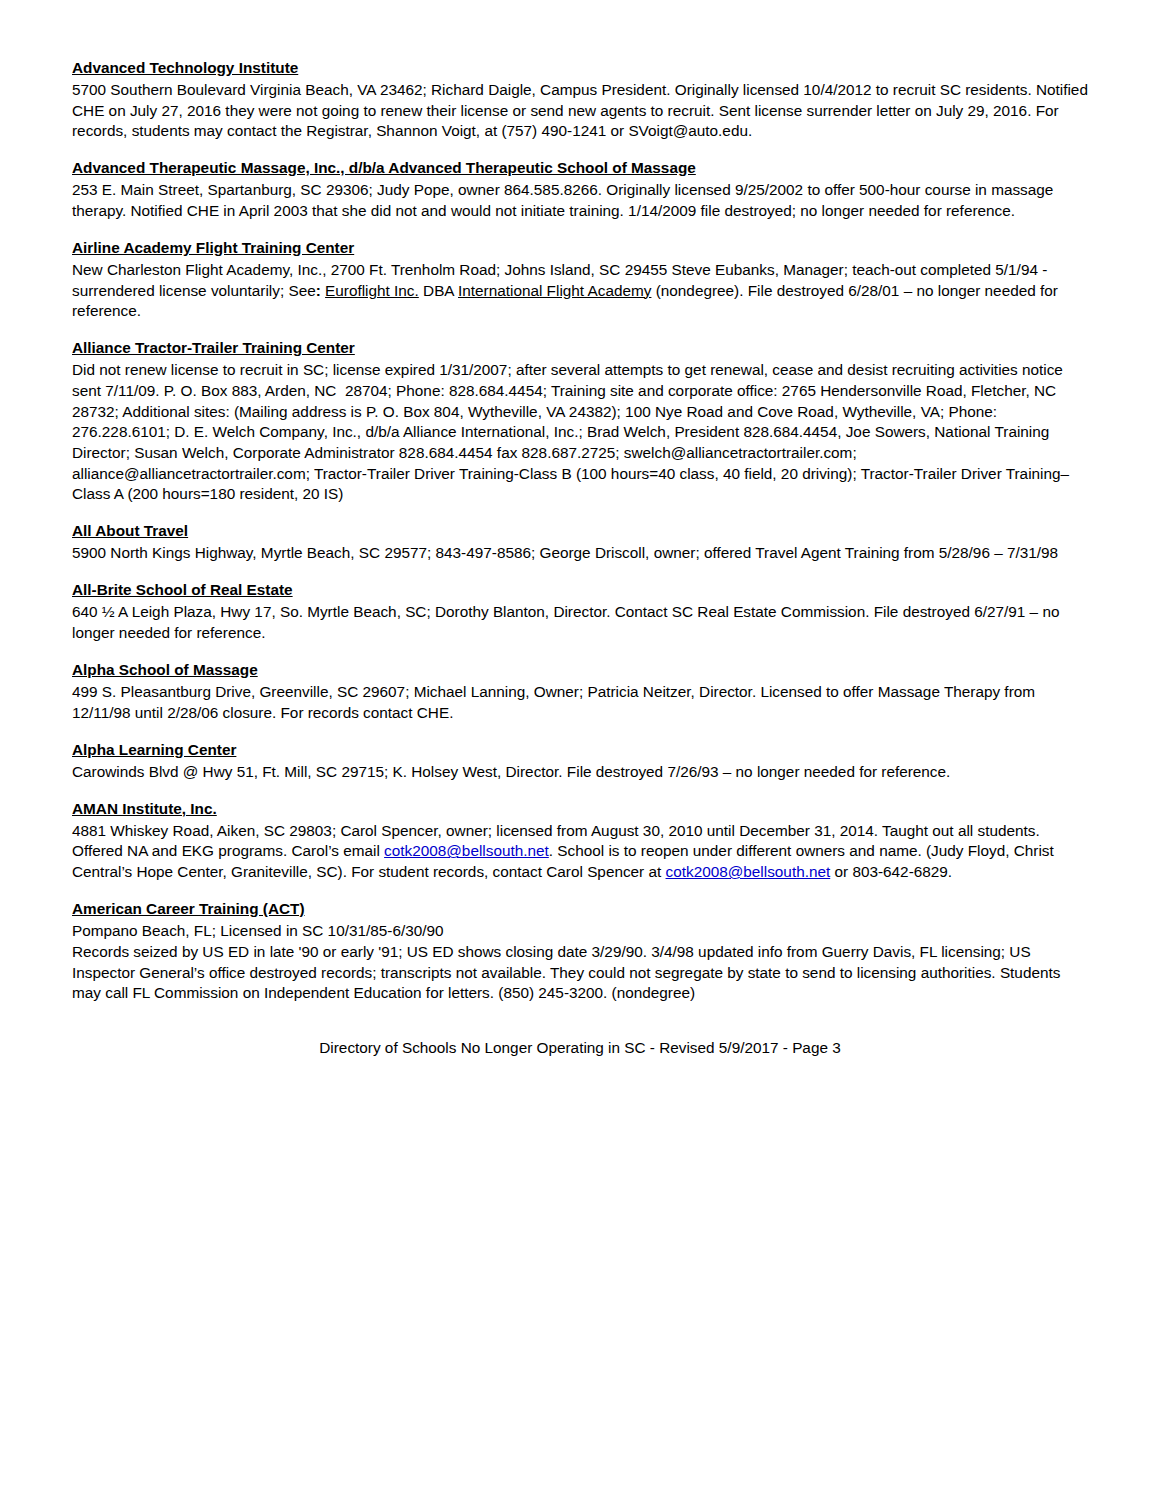Advanced Technology Institute
5700 Southern Boulevard Virginia Beach, VA 23462; Richard Daigle, Campus President. Originally licensed 10/4/2012 to recruit SC residents. Notified CHE on July 27, 2016 they were not going to renew their license or send new agents to recruit. Sent license surrender letter on July 29, 2016. For records, students may contact the Registrar, Shannon Voigt, at (757) 490-1241 or SVoigt@auto.edu.
Advanced Therapeutic Massage, Inc., d/b/a Advanced Therapeutic School of Massage
253 E. Main Street, Spartanburg, SC 29306; Judy Pope, owner 864.585.8266. Originally licensed 9/25/2002 to offer 500-hour course in massage therapy. Notified CHE in April 2003 that she did not and would not initiate training. 1/14/2009 file destroyed; no longer needed for reference.
Airline Academy Flight Training Center
New Charleston Flight Academy, Inc., 2700 Ft. Trenholm Road; Johns Island, SC 29455 Steve Eubanks, Manager; teach-out completed 5/1/94 - surrendered license voluntarily; See: Euroflight Inc. DBA International Flight Academy (nondegree). File destroyed 6/28/01 – no longer needed for reference.
Alliance Tractor-Trailer Training Center
Did not renew license to recruit in SC; license expired 1/31/2007; after several attempts to get renewal, cease and desist recruiting activities notice sent 7/11/09. P. O. Box 883, Arden, NC 28704; Phone: 828.684.4454; Training site and corporate office: 2765 Hendersonville Road, Fletcher, NC 28732; Additional sites: (Mailing address is P. O. Box 804, Wytheville, VA 24382); 100 Nye Road and Cove Road, Wytheville, VA; Phone: 276.228.6101; D. E. Welch Company, Inc., d/b/a Alliance International, Inc.; Brad Welch, President 828.684.4454, Joe Sowers, National Training Director; Susan Welch, Corporate Administrator 828.684.4454 fax 828.687.2725; swelch@alliancetractortrailer.com; alliance@alliancetractortrailer.com; Tractor-Trailer Driver Training-Class B (100 hours=40 class, 40 field, 20 driving); Tractor-Trailer Driver Training–Class A (200 hours=180 resident, 20 IS)
All About Travel
5900 North Kings Highway, Myrtle Beach, SC 29577; 843-497-8586; George Driscoll, owner; offered Travel Agent Training from 5/28/96 – 7/31/98
All-Brite School of Real Estate
640 ½ A Leigh Plaza, Hwy 17, So. Myrtle Beach, SC; Dorothy Blanton, Director. Contact SC Real Estate Commission. File destroyed 6/27/91 – no longer needed for reference.
Alpha School of Massage
499 S. Pleasantburg Drive, Greenville, SC 29607; Michael Lanning, Owner; Patricia Neitzer, Director. Licensed to offer Massage Therapy from 12/11/98 until 2/28/06 closure. For records contact CHE.
Alpha Learning Center
Carowinds Blvd @ Hwy 51, Ft. Mill, SC 29715; K. Holsey West, Director. File destroyed 7/26/93 – no longer needed for reference.
AMAN Institute, Inc.
4881 Whiskey Road, Aiken, SC 29803; Carol Spencer, owner; licensed from August 30, 2010 until December 31, 2014. Taught out all students. Offered NA and EKG programs. Carol’s email cotk2008@bellsouth.net. School is to reopen under different owners and name. (Judy Floyd, Christ Central’s Hope Center, Graniteville, SC). For student records, contact Carol Spencer at cotk2008@bellsouth.net or 803-642-6829.
American Career Training (ACT)
Pompano Beach, FL; Licensed in SC 10/31/85-6/30/90
Records seized by US ED in late '90 or early '91; US ED shows closing date 3/29/90. 3/4/98 updated info from Guerry Davis, FL licensing; US Inspector General’s office destroyed records; transcripts not available. They could not segregate by state to send to licensing authorities. Students may call FL Commission on Independent Education for letters. (850) 245-3200. (nondegree)
Directory of Schools No Longer Operating in SC - Revised 5/9/2017 - Page 3